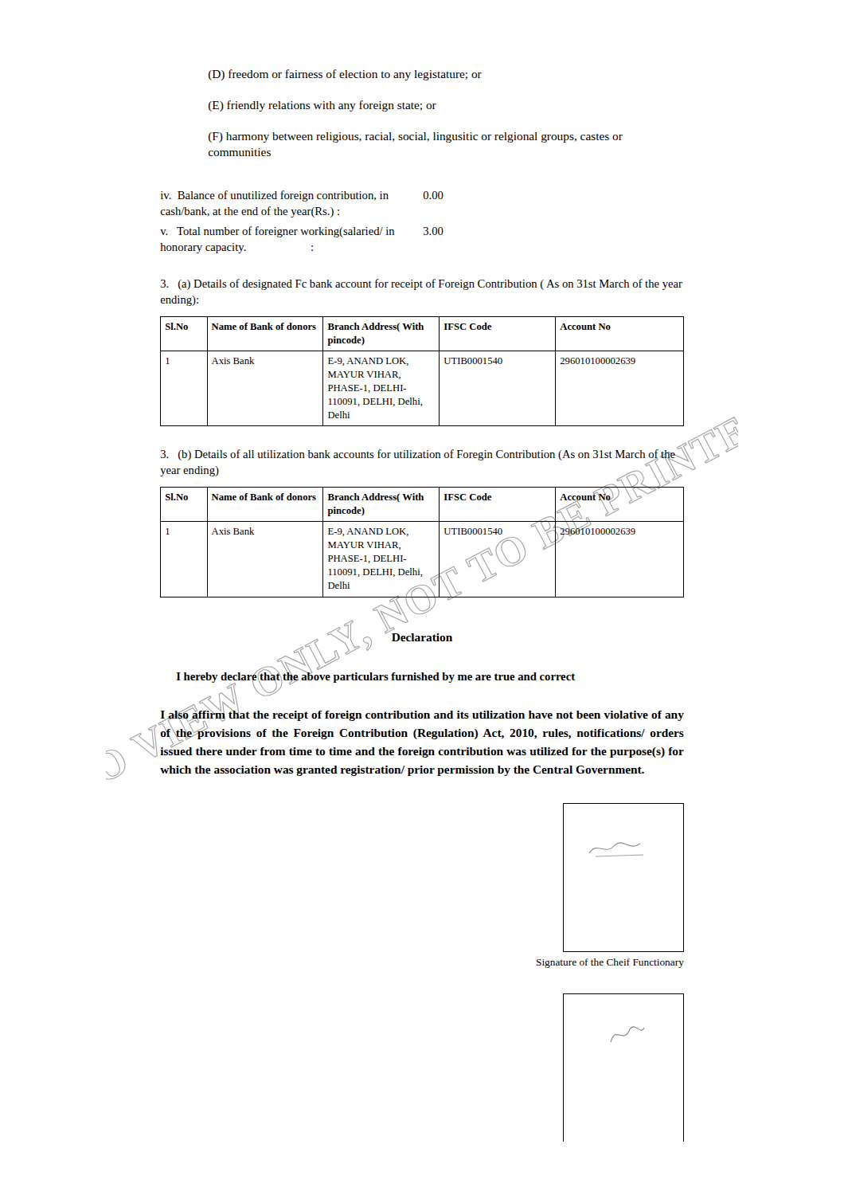TO VIEW ONLY, NOT TO BE PRINTED
(D) freedom or fairness of election to any legistature; or
(E) friendly relations with any foreign state; or
(F) harmony between religious, racial, social, lingusitic or relgional groups, castes or communities
iv. Balance of unutilized foreign contribution, in cash/bank, at the end of the year(Rs.) :
0.00
v. Total number of foreigner working(salaried/ in honorary capacity. :
3.00
3. (a) Details of designated Fc bank account for receipt of Foreign Contribution ( As on 31st March of the year ending):
| Sl.No | Name of Bank of donors | Branch Address( With pincode) | IFSC Code | Account No |
| --- | --- | --- | --- | --- |
| 1 | Axis Bank | E-9, ANAND LOK, MAYUR VIHAR, PHASE-1, DELHI-110091, DELHI, Delhi, Delhi | UTIB0001540 | 296010100002639 |
3. (b) Details of all utilization bank accounts for utilization of Foregin Contribution (As on 31st March of the year ending)
| Sl.No | Name of Bank of donors | Branch Address( With pincode) | IFSC Code | Account No |
| --- | --- | --- | --- | --- |
| 1 | Axis Bank | E-9, ANAND LOK, MAYUR VIHAR, PHASE-1, DELHI-110091, DELHI, Delhi, Delhi | UTIB0001540 | 296010100002639 |
Declaration
I hereby declare that the above particulars furnished by me are true and correct
I also affirm that the receipt of foreign contribution and its utilization have not been violative of any of the provisions of the Foreign Contribution (Regulation) Act, 2010, rules, notifications/ orders issued there under from time to time and the foreign contribution was utilized for the purpose(s) for which the association was granted registration/ prior permission by the Central Government.
Signature of the Cheif Functionary